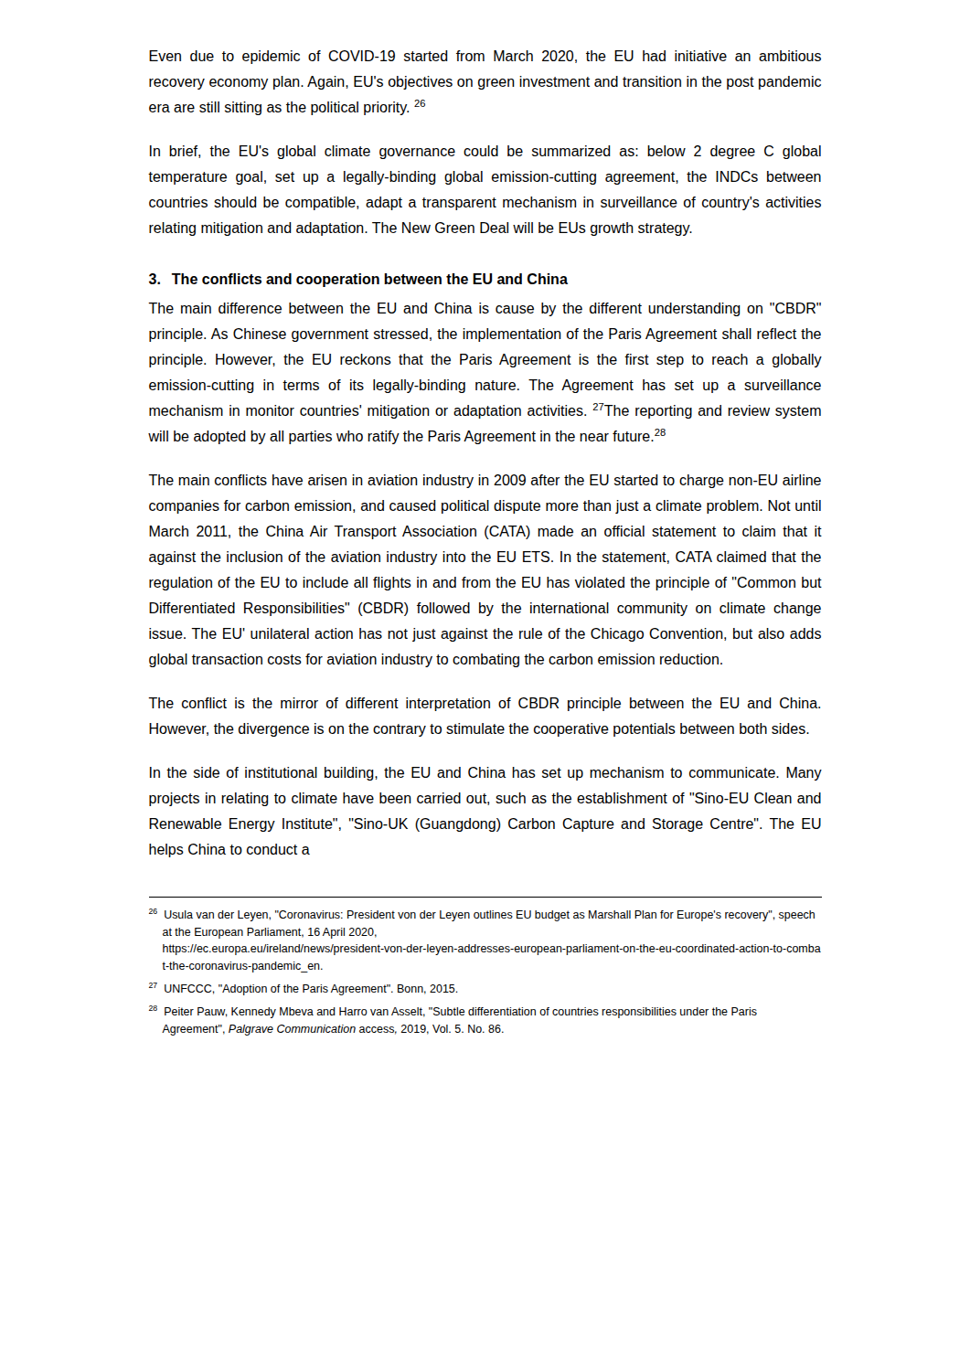Even due to epidemic of COVID-19 started from March 2020, the EU had initiative an ambitious recovery economy plan. Again, EU's objectives on green investment and transition in the post pandemic era are still sitting as the political priority. 26
In brief, the EU's global climate governance could be summarized as: below 2 degree C global temperature goal, set up a legally-binding global emission-cutting agreement, the INDCs between countries should be compatible, adapt a transparent mechanism in surveillance of country's activities relating mitigation and adaptation. The New Green Deal will be EUs growth strategy.
3. The conflicts and cooperation between the EU and China
The main difference between the EU and China is cause by the different understanding on "CBDR" principle. As Chinese government stressed, the implementation of the Paris Agreement shall reflect the principle. However, the EU reckons that the Paris Agreement is the first step to reach a globally emission-cutting in terms of its legally-binding nature. The Agreement has set up a surveillance mechanism in monitor countries' mitigation or adaptation activities. 27The reporting and review system will be adopted by all parties who ratify the Paris Agreement in the near future.28
The main conflicts have arisen in aviation industry in 2009 after the EU started to charge non-EU airline companies for carbon emission, and caused political dispute more than just a climate problem. Not until March 2011, the China Air Transport Association (CATA) made an official statement to claim that it against the inclusion of the aviation industry into the EU ETS. In the statement, CATA claimed that the regulation of the EU to include all flights in and from the EU has violated the principle of "Common but Differentiated Responsibilities" (CBDR) followed by the international community on climate change issue. The EU' unilateral action has not just against the rule of the Chicago Convention, but also adds global transaction costs for aviation industry to combating the carbon emission reduction.
The conflict is the mirror of different interpretation of CBDR principle between the EU and China. However, the divergence is on the contrary to stimulate the cooperative potentials between both sides.
In the side of institutional building, the EU and China has set up mechanism to communicate. Many projects in relating to climate have been carried out, such as the establishment of "Sino-EU Clean and Renewable Energy Institute", "Sino-UK (Guangdong) Carbon Capture and Storage Centre". The EU helps China to conduct a
26 Usula van der Leyen, "Coronavirus: President von der Leyen outlines EU budget as Marshall Plan for Europe's recovery", speech at the European Parliament, 16 April 2020,
https://ec.europa.eu/ireland/news/president-von-der-leyen-addresses-european-parliament-on-the-eu-coordinated-action-to-combat-the-coronavirus-pandemic_en.
27 UNFCCC, "Adoption of the Paris Agreement". Bonn, 2015.
28 Peiter Pauw, Kennedy Mbeva and Harro van Asselt, "Subtle differentiation of countries responsibilities under the Paris Agreement", Palgrave Communication access, 2019, Vol. 5. No. 86.